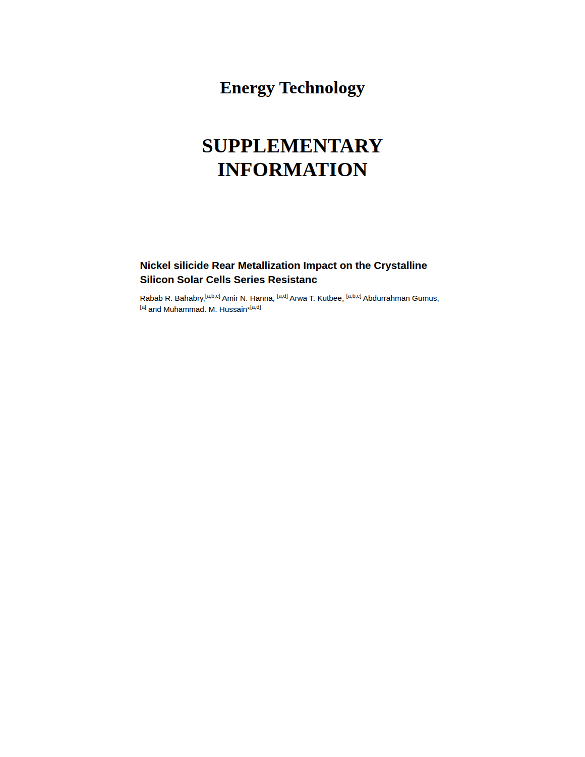Energy Technology
SUPPLEMENTARY INFORMATION
Nickel silicide Rear Metallization Impact on the Crystalline Silicon Solar Cells Series Resistanc
Rabab R. Bahabry,[a,b,c] Amir N. Hanna, [a,d] Arwa T. Kutbee, [a,b,c] Abdurrahman Gumus,[a] and Muhammad. M. Hussain*[a,d]